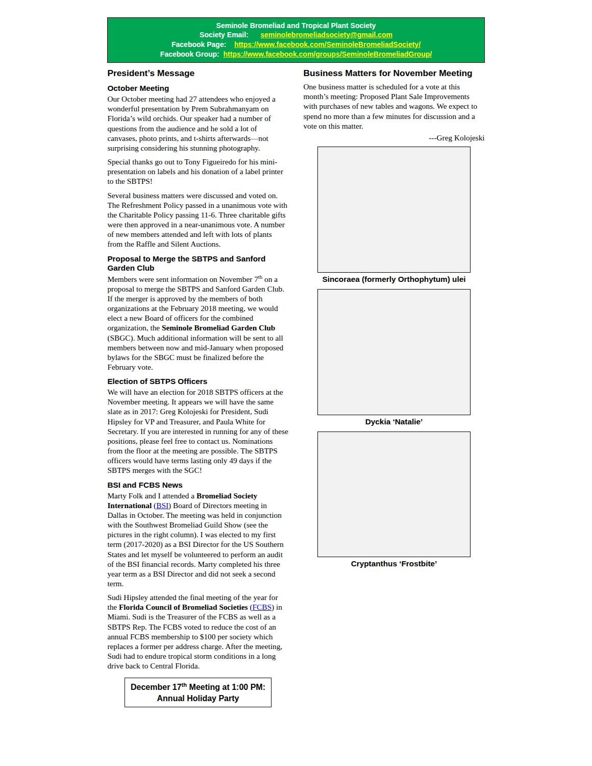Seminole Bromeliad and Tropical Plant Society Society Email: seminolebromeliadsociety@gmail.com Facebook Page: https://www.facebook.com/SeminoleBromeliadSociety/ Facebook Group: https://www.facebook.com/groups/SeminoleBromeliadGroup/
President’s Message
October Meeting
Our October meeting had 27 attendees who enjoyed a wonderful presentation by Prem Subrahmanyam on Florida’s wild orchids. Our speaker had a number of questions from the audience and he sold a lot of canvases, photo prints, and t-shirts afterwards—not surprising considering his stunning photography.
Special thanks go out to Tony Figueiredo for his mini-presentation on labels and his donation of a label printer to the SBTPS!
Several business matters were discussed and voted on. The Refreshment Policy passed in a unanimous vote with the Charitable Policy passing 11-6. Three charitable gifts were then approved in a near-unanimous vote. A number of new members attended and left with lots of plants from the Raffle and Silent Auctions.
Proposal to Merge the SBTPS and Sanford Garden Club
Members were sent information on November 7th on a proposal to merge the SBTPS and Sanford Garden Club. If the merger is approved by the members of both organizations at the February 2018 meeting, we would elect a new Board of officers for the combined organization, the Seminole Bromeliad Garden Club (SBGC). Much additional information will be sent to all members between now and mid-January when proposed bylaws for the SBGC must be finalized before the February vote.
Election of SBTPS Officers
We will have an election for 2018 SBTPS officers at the November meeting. It appears we will have the same slate as in 2017: Greg Kolojeski for President, Sudi Hipsley for VP and Treasurer, and Paula White for Secretary. If you are interested in running for any of these positions, please feel free to contact us. Nominations from the floor at the meeting are possible. The SBTPS officers would have terms lasting only 49 days if the SBTPS merges with the SGC!
BSI and FCBS News
Marty Folk and I attended a Bromeliad Society International (BSI) Board of Directors meeting in Dallas in October. The meeting was held in conjunction with the Southwest Bromeliad Guild Show (see the pictures in the right column). I was elected to my first term (2017-2020) as a BSI Director for the US Southern States and let myself be volunteered to perform an audit of the BSI financial records. Marty completed his three year term as a BSI Director and did not seek a second term.
Sudi Hipsley attended the final meeting of the year for the Florida Council of Bromeliad Societies (FCBS) in Miami. Sudi is the Treasurer of the FCBS as well as a SBTPS Rep. The FCBS voted to reduce the cost of an annual FCBS membership to $100 per society which replaces a former per address charge. After the meeting, Sudi had to endure tropical storm conditions in a long drive back to Central Florida.
December 17th Meeting at 1:00 PM:
Annual Holiday Party
Business Matters for November Meeting
One business matter is scheduled for a vote at this month’s meeting: Proposed Plant Sale Improvements with purchases of new tables and wagons. We expect to spend no more than a few minutes for discussion and a vote on this matter.
---Greg Kolojeski
Sincoraea (formerly Orthophytum) ulei
Dyckia ‘Natalie’
Cryptanthus ‘Frostbite’